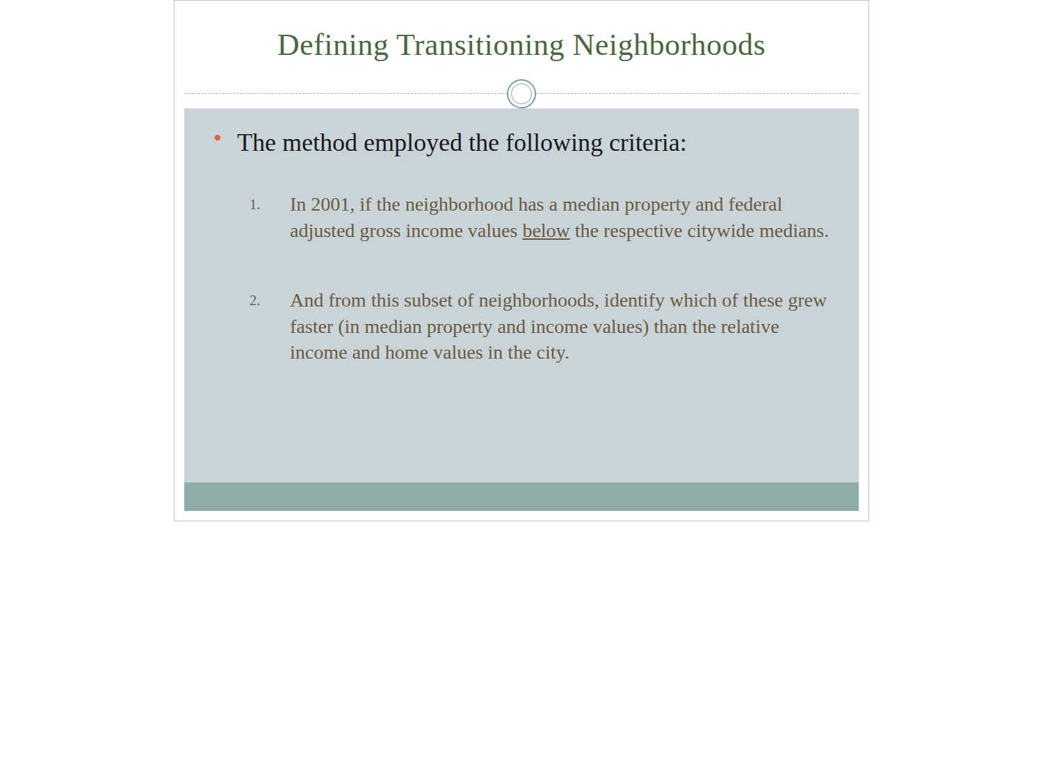Defining Transitioning Neighborhoods
The method employed the following criteria:
In 2001, if the neighborhood has a median property and federal adjusted gross income values below the respective citywide medians.
And from this subset of neighborhoods, identify which of these grew faster (in median property and income values) than the relative income and home values in the city.